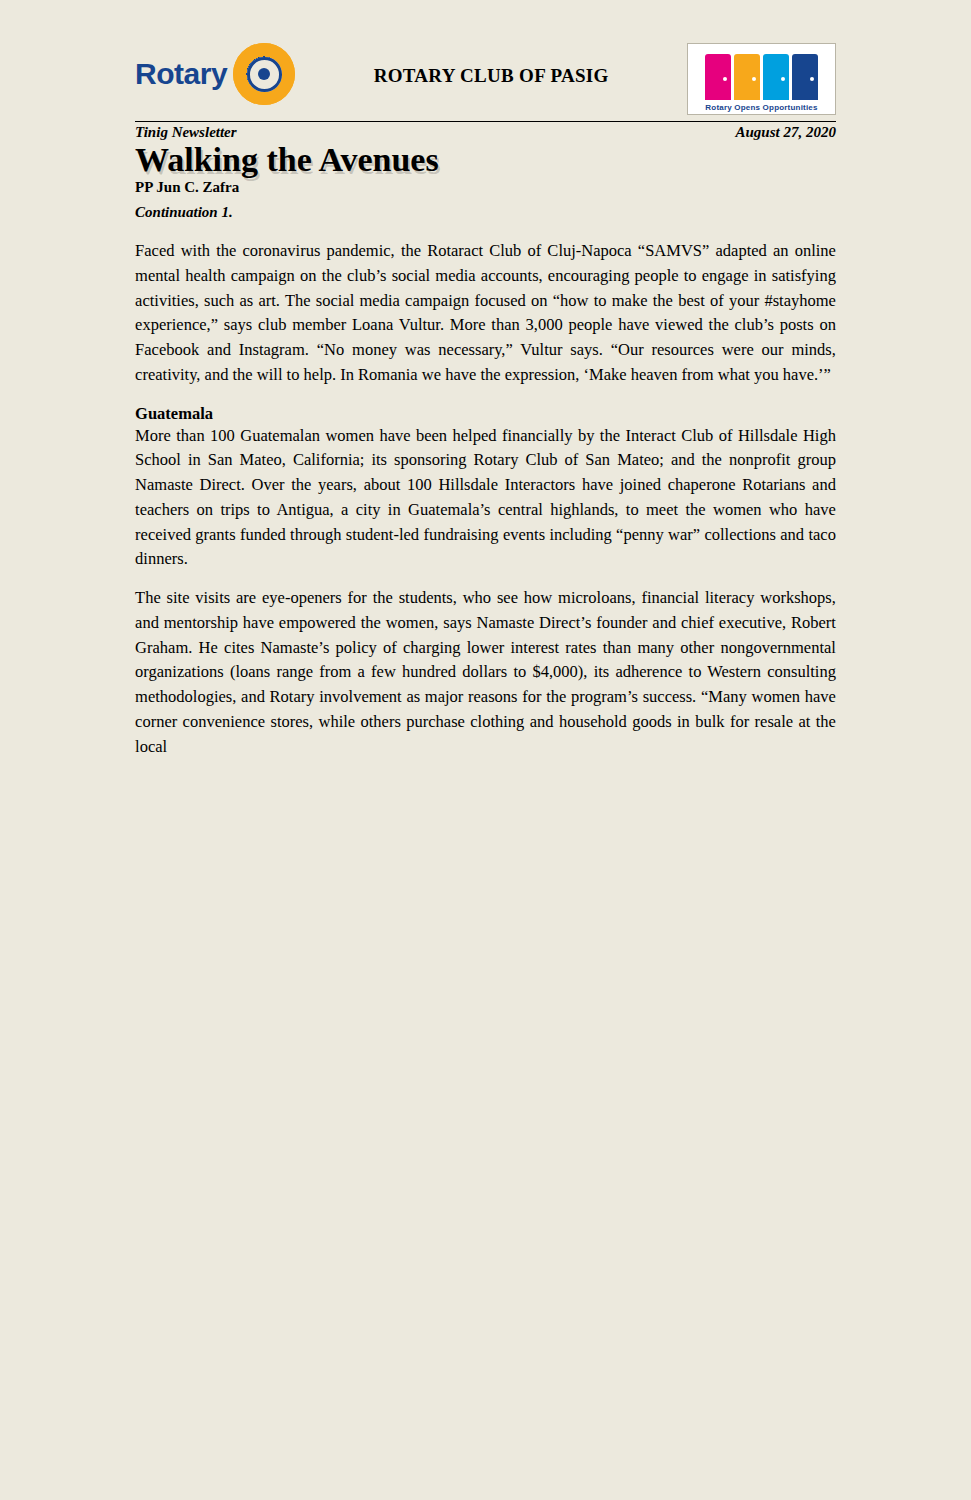Rotary
ROTARY CLUB OF PASIG
Rotary Opens Opportunities
Tinig Newsletter August 27, 2020
Walking the Avenues Walking the Avenues
PP Jun C. Zafra
Continuation 1.
Faced with the coronavirus pandemic, the Rotaract Club of Cluj-Napoca “SAMVS” adapted an online mental health campaign on the club’s social media accounts, encouraging people to engage in satisfying activities, such as art. The social media campaign focused on “how to make the best of your #stayhome experience,” says club member Loana Vultur. More than 3,000 people have viewed the club’s posts on Facebook and Instagram. “No money was necessary,” Vultur says. “Our resources were our minds, creativity, and the will to help. In Romania we have the expression, ‘Make heaven from what you have.’”
Guatemala
More than 100 Guatemalan women have been helped financially by the Interact Club of Hillsdale High School in San Mateo, California; its sponsoring Rotary Club of San Mateo; and the nonprofit group Namaste Direct. Over the years, about 100 Hillsdale Interactors have joined chaperone Rotarians and teachers on trips to Antigua, a city in Guatemala’s central highlands, to meet the women who have received grants funded through student-led fundraising events including “penny war” collections and taco dinners.
The site visits are eye-openers for the students, who see how microloans, financial literacy workshops, and mentorship have empowered the women, says Namaste Direct’s founder and chief executive, Robert Graham. He cites Namaste’s policy of charging lower interest rates than many other nongovernmental organizations (loans range from a few hundred dollars to $4,000), its adherence to Western consulting methodologies, and Rotary involvement as major reasons for the program’s success. “Many women have corner convenience stores, while others purchase clothing and household goods in bulk for resale at the local